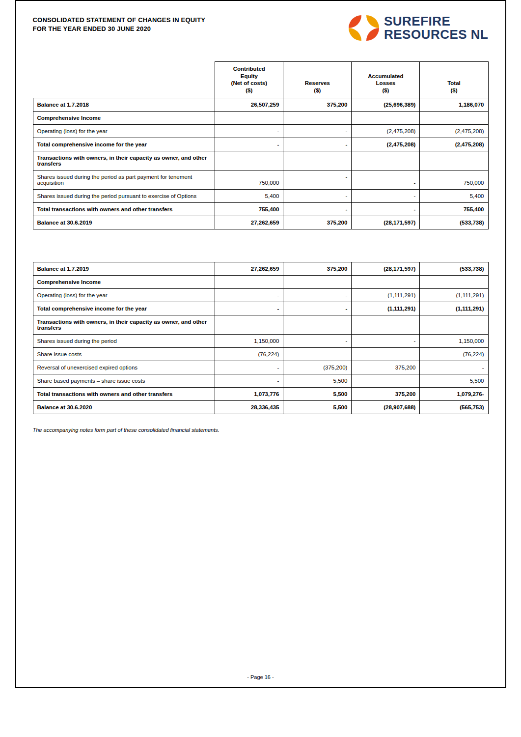CONSOLIDATED STATEMENT OF CHANGES IN EQUITY
FOR THE YEAR ENDED 30 JUNE 2020
SUREFIRE
RESOURCES NL
| | Contributed Equity (Net of costs) ($) | Reserves ($) | Accumulated Losses ($) | Total ($) |
| --- | --- | --- | --- | --- |
| Balance at 1.7.2018 | 26,507,259 | 375,200 | (25,696,389) | 1,186,070 |
| Comprehensive Income | | | | |
| Operating (loss) for the year | - | - | (2,475,208) | (2,475,208) |
| Total comprehensive income for the year | - | - | (2,475,208) | (2,475,208) |
| Transactions with owners, in their capacity as owner, and other transfers | | | | |
| Shares issued during the period as part payment for tenement acquisition | 750,000 | - | - | 750,000 |
| Shares issued during the period pursuant to exercise of Options | 5,400 | - | - | 5,400 |
| Total transactions with owners and other transfers | 755,400 | - | - | 755,400 |
| Balance at 30.6.2019 | 27,262,659 | 375,200 | (28,171,597) | (533,738) |
| Balance at 1.7.2019 | 27,262,659 | 375,200 | (28,171,597) | (533,738) |
| Comprehensive Income | | | | |
| Operating (loss) for the year | - | - | (1,111,291) | (1,111,291) |
| Total comprehensive income for the year | - | - | (1,111,291) | (1,111,291) |
| Transactions with owners, in their capacity as owner, and other transfers | | | | |
| Shares issued during the period | 1,150,000 | - | - | 1,150,000 |
| Share issue costs | (76,224) | - | - | (76,224) |
| Reversal of unexercised expired options | - | (375,200) | 375,200 | - |
| Share based payments – share issue costs | - | 5,500 | | 5,500 |
| Total transactions with owners and other transfers | 1,073,776 | 5,500 | 375,200 | 1,079,276- |
| Balance at 30.6.2020 | 28,336,435 | 5,500 | (28,907,688) | (565,753) |
The accompanying notes form part of these consolidated financial statements.
- Page 16 -